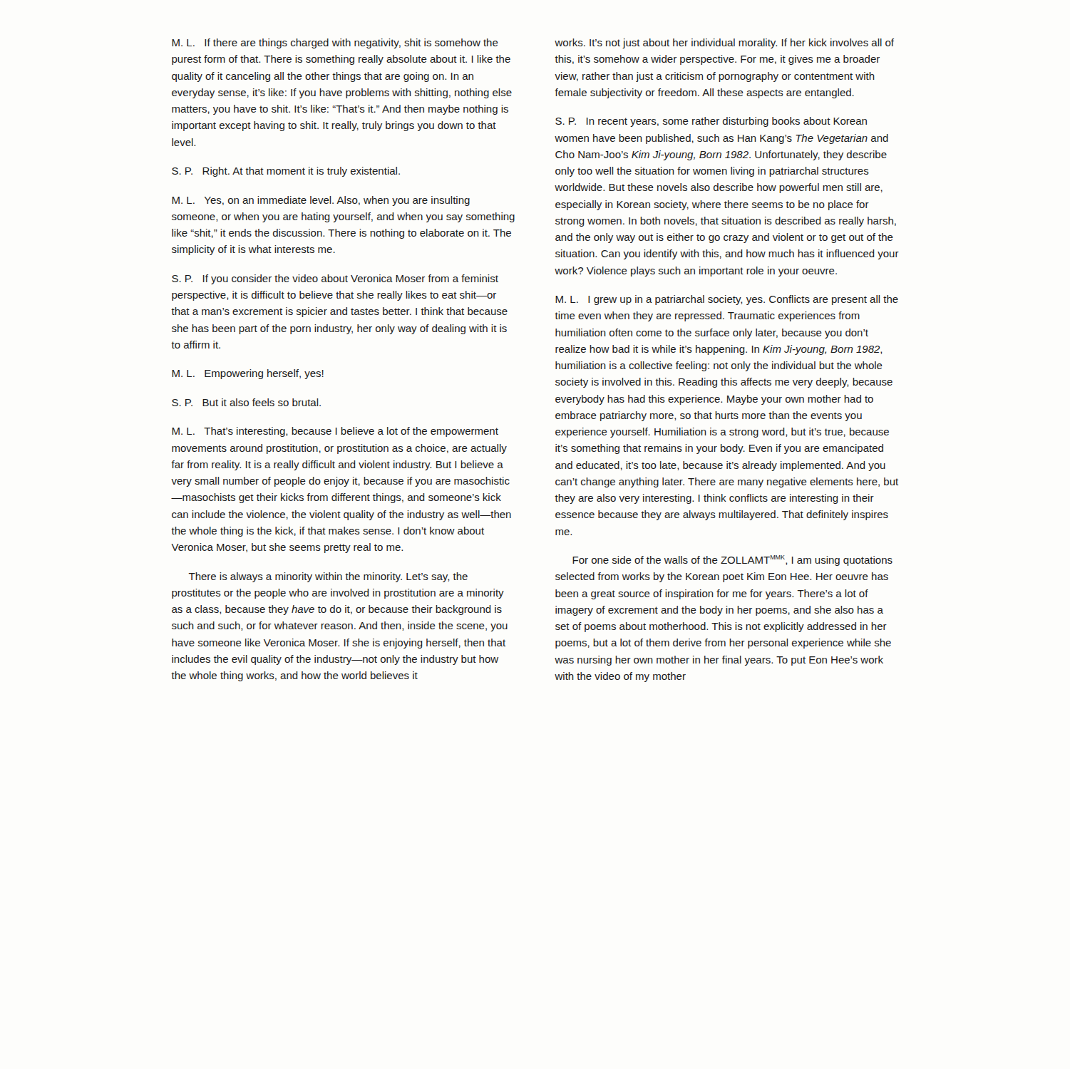M. L. If there are things charged with negativity, shit is somehow the purest form of that. There is something really absolute about it. I like the quality of it canceling all the other things that are going on. In an everyday sense, it’s like: If you have problems with shitting, nothing else matters, you have to shit. It’s like: “That’s it.” And then maybe nothing is important except having to shit. It really, truly brings you down to that level.
S. P. Right. At that moment it is truly existential.
M. L. Yes, on an immediate level. Also, when you are insulting someone, or when you are hating yourself, and when you say something like “shit,” it ends the discussion. There is nothing to elaborate on it. The simplicity of it is what interests me.
S. P. If you consider the video about Veronica Moser from a feminist perspective, it is difficult to believe that she really likes to eat shit—or that a man’s excrement is spicier and tastes better. I think that because she has been part of the porn industry, her only way of dealing with it is to affirm it.
M. L. Empowering herself, yes!
S. P. But it also feels so brutal.
M. L. That’s interesting, because I believe a lot of the empowerment movements around prostitution, or prostitution as a choice, are actually far from reality. It is a really difficult and violent industry. But I believe a very small number of people do enjoy it, because if you are masochistic—masochists get their kicks from different things, and someone’s kick can include the violence, the violent quality of the industry as well—then the whole thing is the kick, if that makes sense. I don’t know about Veronica Moser, but she seems pretty real to me.
There is always a minority within the minority. Let’s say, the prostitutes or the people who are involved in prostitution are a minority as a class, because they have to do it, or because their background is such and such, or for whatever reason. And then, inside the scene, you have someone like Veronica Moser. If she is enjoying herself, then that includes the evil quality of the industry—not only the industry but how the whole thing works, and how the world believes it
works. It’s not just about her individual morality. If her kick involves all of this, it’s somehow a wider perspective. For me, it gives me a broader view, rather than just a criticism of pornography or contentment with female subjectivity or freedom. All these aspects are entangled.
S. P. In recent years, some rather disturbing books about Korean women have been published, such as Han Kang’s The Vegetarian and Cho Nam-Joo’s Kim Ji-young, Born 1982. Unfortunately, they describe only too well the situation for women living in patriarchal structures worldwide. But these novels also describe how powerful men still are, especially in Korean society, where there seems to be no place for strong women. In both novels, that situation is described as really harsh, and the only way out is either to go crazy and violent or to get out of the situation. Can you identify with this, and how much has it influenced your work? Violence plays such an important role in your oeuvre.
M. L. I grew up in a patriarchal society, yes. Conflicts are present all the time even when they are repressed. Traumatic experiences from humiliation often come to the surface only later, because you don’t realize how bad it is while it’s happening. In Kim Ji-young, Born 1982, humiliation is a collective feeling: not only the individual but the whole society is involved in this. Reading this affects me very deeply, because everybody has had this experience. Maybe your own mother had to embrace patriarchy more, so that hurts more than the events you experience yourself. Humiliation is a strong word, but it’s true, because it’s something that remains in your body. Even if you are emancipated and educated, it’s too late, because it’s already implemented. And you can’t change anything later. There are many negative elements here, but they are also very interesting. I think conflicts are interesting in their essence because they are always multilayered. That definitely inspires me.
For one side of the walls of the ZOLLAMTMMK, I am using quotations selected from works by the Korean poet Kim Eon Hee. Her oeuvre has been a great source of inspiration for me for years. There’s a lot of imagery of excrement and the body in her poems, and she also has a set of poems about motherhood. This is not explicitly addressed in her poems, but a lot of them derive from her personal experience while she was nursing her own mother in her final years. To put Eon Hee’s work with the video of my mother